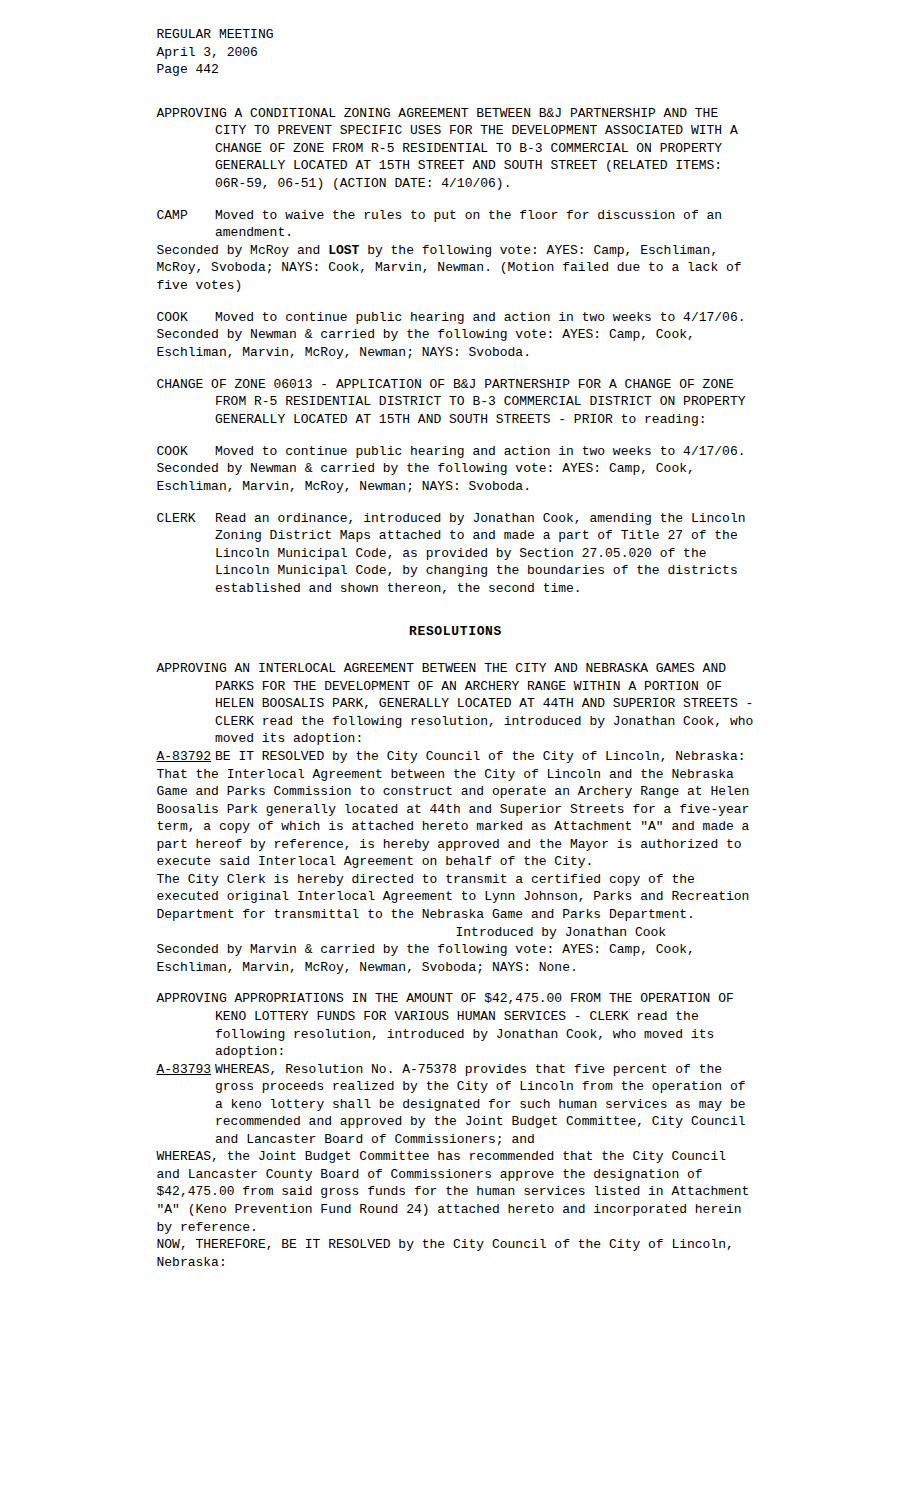REGULAR MEETING
April 3, 2006
Page 442
APPROVING A CONDITIONAL ZONING AGREEMENT BETWEEN B&J PARTNERSHIP AND THE CITY TO PREVENT SPECIFIC USES FOR THE DEVELOPMENT ASSOCIATED WITH A CHANGE OF ZONE FROM R-5 RESIDENTIAL TO B-3 COMMERCIAL ON PROPERTY GENERALLY LOCATED AT 15TH STREET AND SOUTH STREET (RELATED ITEMS: 06R-59, 06-51) (ACTION DATE: 4/10/06).
CAMP Moved to waive the rules to put on the floor for discussion of an amendment.
Seconded by McRoy and LOST by the following vote: AYES: Camp, Eschliman, McRoy, Svoboda; NAYS: Cook, Marvin, Newman. (Motion failed due to a lack of five votes)
COOK Moved to continue public hearing and action in two weeks to 4/17/06.
Seconded by Newman & carried by the following vote: AYES: Camp, Cook, Eschliman, Marvin, McRoy, Newman; NAYS: Svoboda.
CHANGE OF ZONE 06013 - APPLICATION OF B&J PARTNERSHIP FOR A CHANGE OF ZONE FROM R-5 RESIDENTIAL DISTRICT TO B-3 COMMERCIAL DISTRICT ON PROPERTY GENERALLY LOCATED AT 15TH AND SOUTH STREETS - PRIOR to reading:
COOK Moved to continue public hearing and action in two weeks to 4/17/06.
Seconded by Newman & carried by the following vote: AYES: Camp, Cook, Eschliman, Marvin, McRoy, Newman; NAYS: Svoboda.
CLERK Read an ordinance, introduced by Jonathan Cook, amending the Lincoln Zoning District Maps attached to and made a part of Title 27 of the Lincoln Municipal Code, as provided by Section 27.05.020 of the Lincoln Municipal Code, by changing the boundaries of the districts established and shown thereon, the second time.
RESOLUTIONS
APPROVING AN INTERLOCAL AGREEMENT BETWEEN THE CITY AND NEBRASKA GAMES AND PARKS FOR THE DEVELOPMENT OF AN ARCHERY RANGE WITHIN A PORTION OF HELEN BOOSALIS PARK, GENERALLY LOCATED AT 44TH AND SUPERIOR STREETS - CLERK read the following resolution, introduced by Jonathan Cook, who moved its adoption:
A-83792 BE IT RESOLVED by the City Council of the City of Lincoln, Nebraska:
That the Interlocal Agreement between the City of Lincoln and the Nebraska Game and Parks Commission to construct and operate an Archery Range at Helen Boosalis Park generally located at 44th and Superior Streets for a five-year term, a copy of which is attached hereto marked as Attachment "A" and made a part hereof by reference, is hereby approved and the Mayor is authorized to execute said Interlocal Agreement on behalf of the City.
The City Clerk is hereby directed to transmit a certified copy of the executed original Interlocal Agreement to Lynn Johnson, Parks and Recreation Department for transmittal to the Nebraska Game and Parks Department.
Introduced by Jonathan Cook
Seconded by Marvin & carried by the following vote: AYES: Camp, Cook, Eschliman, Marvin, McRoy, Newman, Svoboda; NAYS: None.
APPROVING APPROPRIATIONS IN THE AMOUNT OF $42,475.00 FROM THE OPERATION OF KENO LOTTERY FUNDS FOR VARIOUS HUMAN SERVICES - CLERK read the following resolution, introduced by Jonathan Cook, who moved its adoption:
A-83793 WHEREAS, Resolution No. A-75378 provides that five percent of the gross proceeds realized by the City of Lincoln from the operation of a keno lottery shall be designated for such human services as may be recommended and approved by the Joint Budget Committee, City Council and Lancaster Board of Commissioners; and
WHEREAS, the Joint Budget Committee has recommended that the City Council and Lancaster County Board of Commissioners approve the designation of $42,475.00 from said gross funds for the human services listed in Attachment "A" (Keno Prevention Fund Round 24) attached hereto and incorporated herein by reference.
NOW, THEREFORE, BE IT RESOLVED by the City Council of the City of Lincoln, Nebraska: